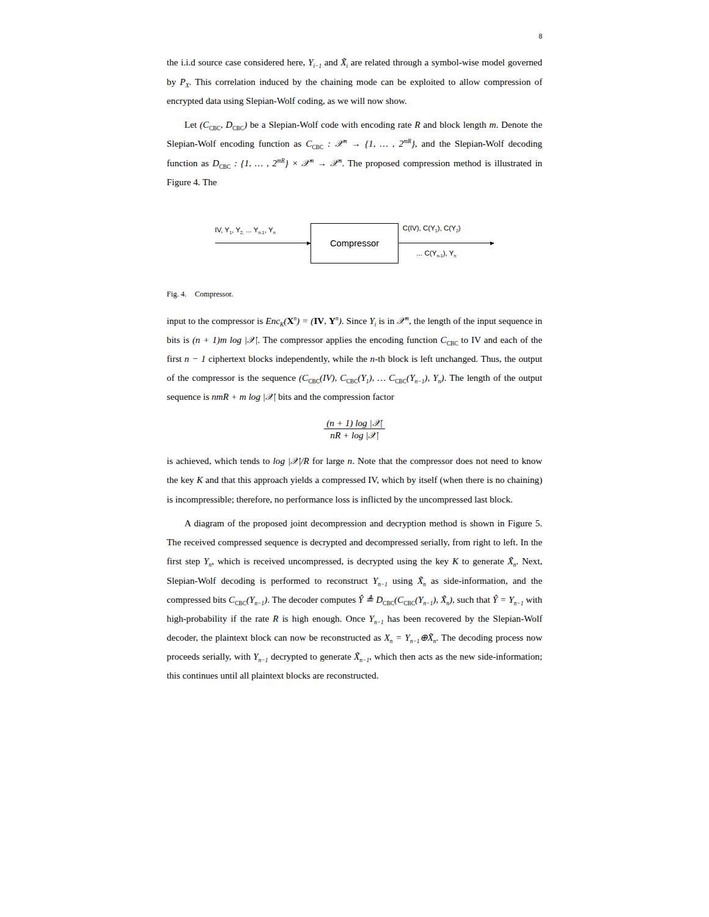8
the i.i.d source case considered here, Yi−1 and X̃i are related through a symbol-wise model governed by PX. This correlation induced by the chaining mode can be exploited to allow compression of encrypted data using Slepian-Wolf coding, as we will now show.
Let (CCBC, DCBC) be a Slepian-Wolf code with encoding rate R and block length m. Denote the Slepian-Wolf encoding function as CCBC : 𝒳m → {1, … , 2mR}, and the Slepian-Wolf decoding function as DCBC : {1, … , 2mR} × 𝒳m → 𝒳m. The proposed compression method is illustrated in Figure 4. The
IV, Y1, Y2, ... Yn-1, Yn
Compressor
C(IV), C(Y1), C(Y2)
... C(Yn-1), Yn
Fig. 4. Compressor.
input to the compressor is EncK(Xn) = (IV, Yn). Since Yi is in 𝒳m, the length of the input sequence in bits is (n + 1)m log |𝒳|. The compressor applies the encoding function CCBC to IV and each of the first n − 1 ciphertext blocks independently, while the n-th block is left unchanged. Thus, the output of the compressor is the sequence (CCBC(IV), CCBC(Y1), … CCBC(Yn−1), Yn). The length of the output sequence is nmR + m log |𝒳| bits and the compression factor
(n + 1) log |𝒳| nR + log |𝒳|
is achieved, which tends to log |𝒳|/R for large n. Note that the compressor does not need to know the key K and that this approach yields a compressed IV, which by itself (when there is no chaining) is incompressible; therefore, no performance loss is inflicted by the uncompressed last block.
A diagram of the proposed joint decompression and decryption method is shown in Figure 5. The received compressed sequence is decrypted and decompressed serially, from right to left. In the first step Yn, which is received uncompressed, is decrypted using the key K to generate X̃n. Next, Slepian-Wolf decoding is performed to reconstruct Yn−1 using X̃n as side-information, and the compressed bits CCBC(Yn−1). The decoder computes Ŷ ≜ DCBC(CCBC(Yn−1), X̃n), such that Ŷ = Yn−1 with high-probability if the rate R is high enough. Once Yn−1 has been recovered by the Slepian-Wolf decoder, the plaintext block can now be reconstructed as Xn = Yn−1⊕X̃n. The decoding process now proceeds serially, with Yn−1 decrypted to generate X̃n−1, which then acts as the new side-information; this continues until all plaintext blocks are reconstructed.